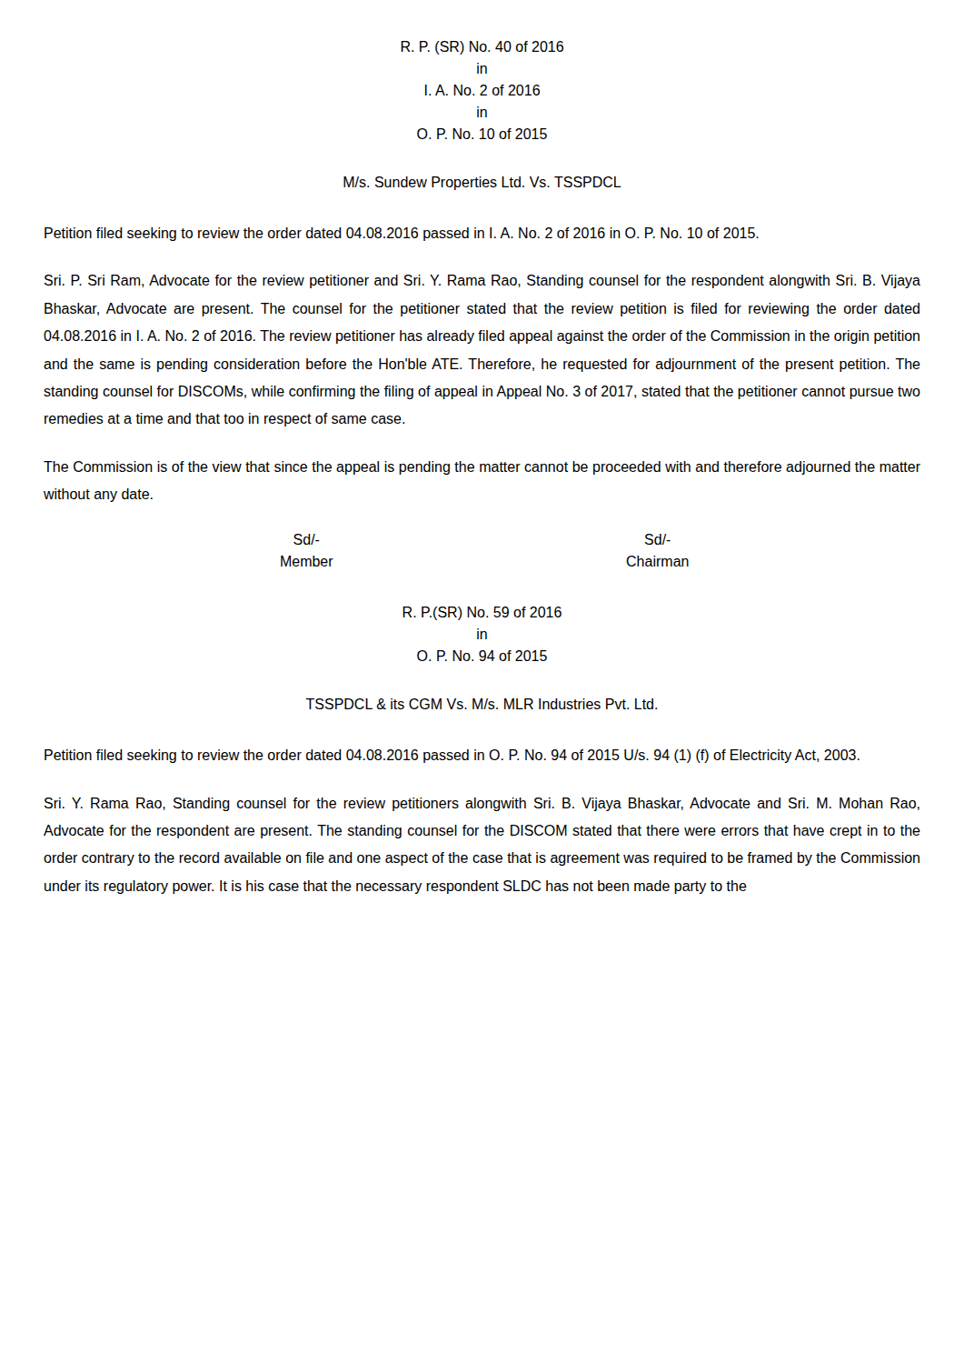R. P. (SR) No. 40 of 2016 in I. A. No. 2 of 2016 in O. P. No. 10 of 2015
M/s. Sundew Properties Ltd. Vs. TSSPDCL
Petition filed seeking to review the order dated 04.08.2016 passed in I. A. No. 2 of 2016 in O. P. No. 10 of 2015.
Sri. P. Sri Ram, Advocate for the review petitioner and Sri. Y. Rama Rao, Standing counsel for the respondent alongwith Sri. B. Vijaya Bhaskar, Advocate are present. The counsel for the petitioner stated that the review petition is filed for reviewing the order dated 04.08.2016 in I. A. No. 2 of 2016. The review petitioner has already filed appeal against the order of the Commission in the origin petition and the same is pending consideration before the Hon'ble ATE. Therefore, he requested for adjournment of the present petition. The standing counsel for DISCOMs, while confirming the filing of appeal in Appeal No. 3 of 2017, stated that the petitioner cannot pursue two remedies at a time and that too in respect of same case.
The Commission is of the view that since the appeal is pending the matter cannot be proceeded with and therefore adjourned the matter without any date.
| Sd/- Member | Sd/- Chairman |
R. P.(SR) No. 59 of 2016 in O. P. No. 94 of 2015
TSSPDCL & its CGM Vs. M/s. MLR Industries Pvt. Ltd.
Petition filed seeking to review the order dated 04.08.2016 passed in O. P. No. 94 of 2015 U/s. 94 (1) (f) of Electricity Act, 2003.
Sri. Y. Rama Rao, Standing counsel for the review petitioners alongwith Sri. B. Vijaya Bhaskar, Advocate and Sri. M. Mohan Rao, Advocate for the respondent are present. The standing counsel for the DISCOM stated that there were errors that have crept in to the order contrary to the record available on file and one aspect of the case that is agreement was required to be framed by the Commission under its regulatory power. It is his case that the necessary respondent SLDC has not been made party to the